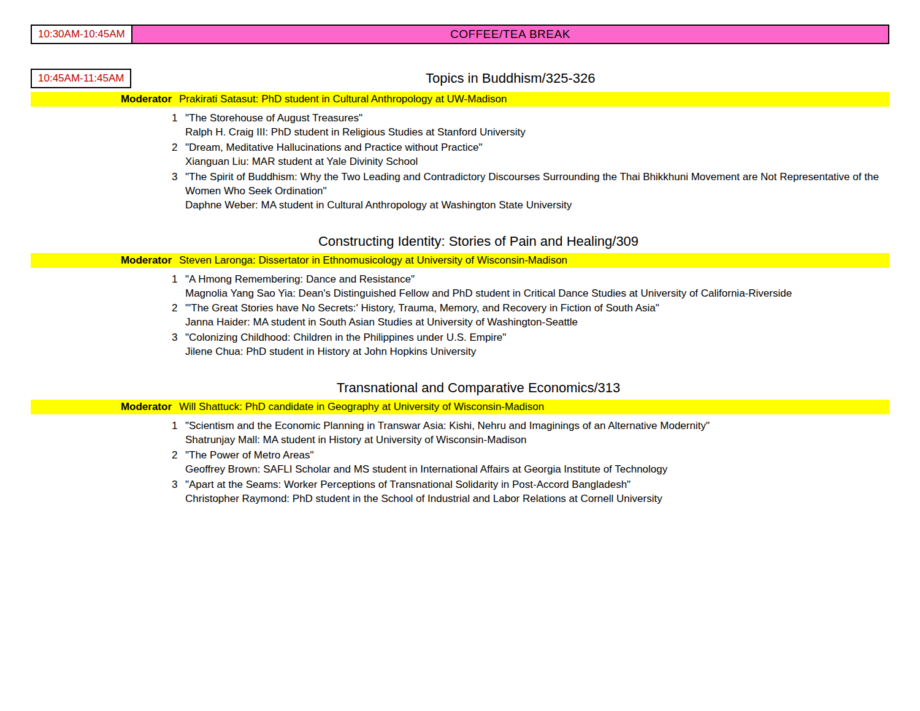10:30AM-10:45AM
COFFEE/TEA BREAK
10:45AM-11:45AM
Topics in Buddhism/325-326
Moderator
Prakirati Satasut: PhD student in Cultural Anthropology at UW-Madison
"The Storehouse of August Treasures" Ralph H. Craig III: PhD student in Religious Studies at Stanford University
"Dream, Meditative Hallucinations and Practice without Practice" Xianguan Liu: MAR student at Yale Divinity School
"The Spirit of Buddhism: Why the Two Leading and Contradictory Discourses Surrounding the Thai Bhikkhuni Movement are Not Representative of the Women Who Seek Ordination" Daphne Weber: MA student in Cultural Anthropology at Washington State University
Constructing Identity: Stories of Pain and Healing/309
Moderator
Steven Laronga: Dissertator in Ethnomusicology at University of Wisconsin-Madison
"A Hmong Remembering: Dance and Resistance" Magnolia Yang Sao Yia: Dean's Distinguished Fellow and PhD student in Critical Dance Studies at University of California-Riverside
"'The Great Stories have No Secrets:' History, Trauma, Memory, and Recovery in Fiction of South Asia" Janna Haider: MA student in South Asian Studies at University of Washington-Seattle
"Colonizing Childhood: Children in the Philippines under U.S. Empire" Jilene Chua: PhD student in History at John Hopkins University
Transnational and Comparative Economics/313
Moderator
Will Shattuck: PhD candidate in Geography at University of Wisconsin-Madison
"Scientism and the Economic Planning in Transwar Asia: Kishi, Nehru and Imaginings of an Alternative Modernity" Shatrunjay Mall: MA student in History at University of Wisconsin-Madison
"The Power of Metro Areas" Geoffrey Brown: SAFLI Scholar and MS student in International Affairs at Georgia Institute of Technology
"Apart at the Seams: Worker Perceptions of Transnational Solidarity in Post-Accord Bangladesh" Christopher Raymond: PhD student in the School of Industrial and Labor Relations at Cornell University